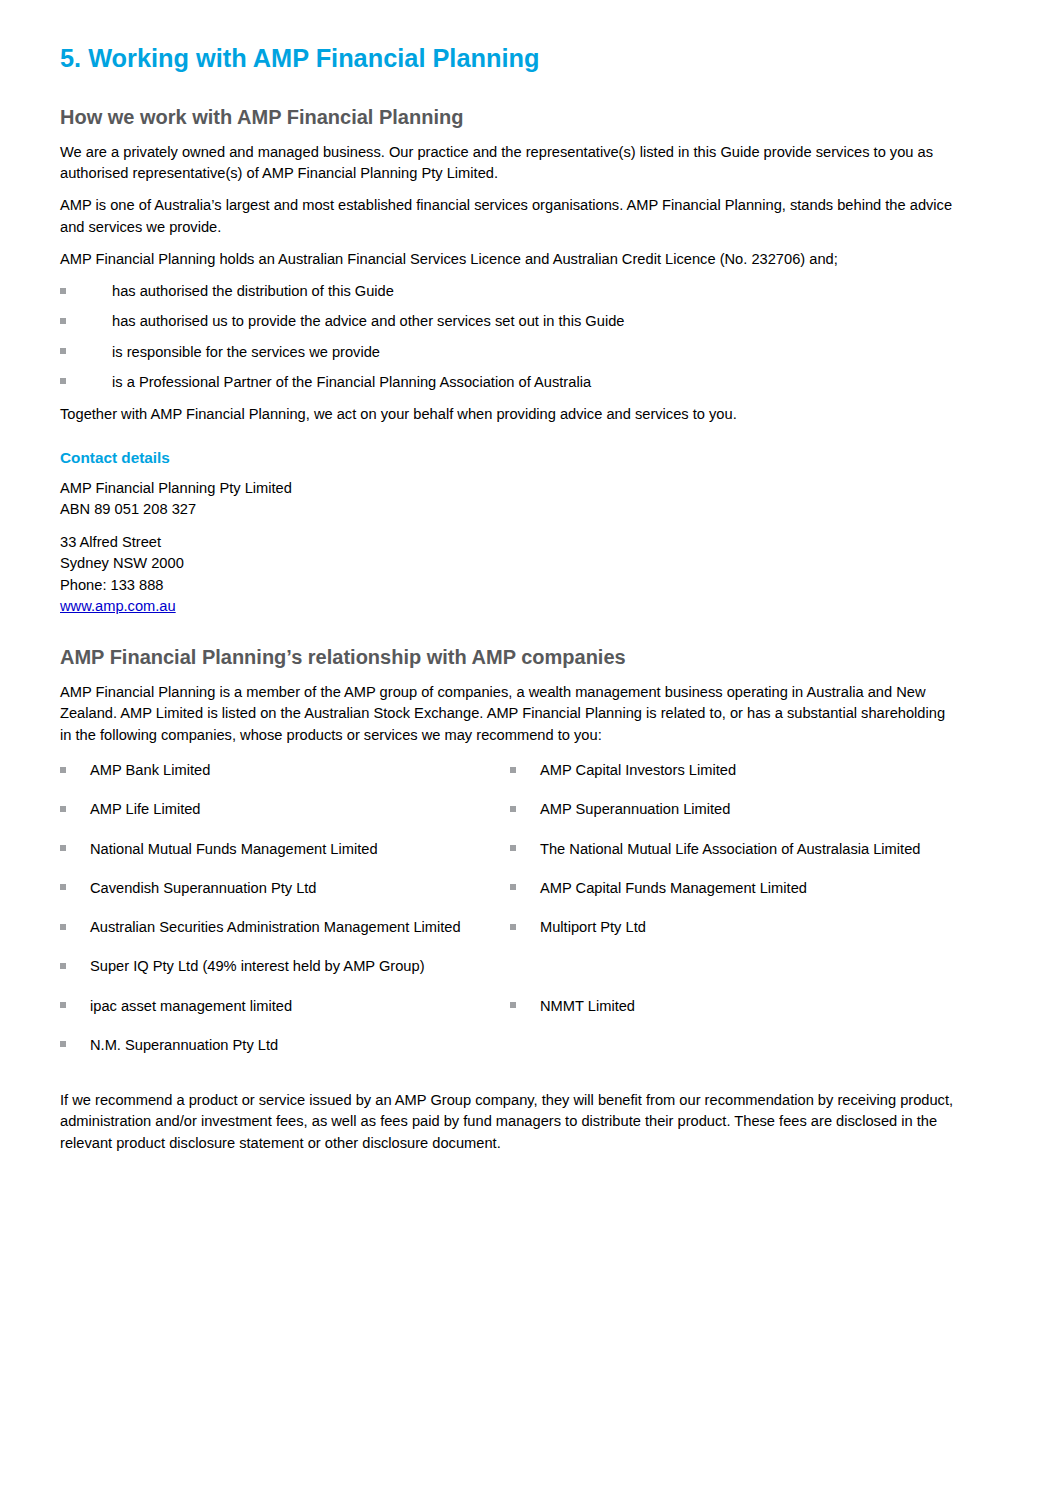5. Working with AMP Financial Planning
How we work with AMP Financial Planning
We are a privately owned and managed business. Our practice and the representative(s) listed in this Guide provide services to you as authorised representative(s) of AMP Financial Planning Pty Limited.
AMP is one of Australia’s largest and most established financial services organisations. AMP Financial Planning, stands behind the advice and services we provide.
AMP Financial Planning holds an Australian Financial Services Licence and Australian Credit Licence (No. 232706) and;
has authorised the distribution of this Guide
has authorised us to provide the advice and other services set out in this Guide
is responsible for the services we provide
is a Professional Partner of the Financial Planning Association of Australia
Together with AMP Financial Planning, we act on your behalf when providing advice and services to you.
Contact details
AMP Financial Planning Pty Limited
ABN 89 051 208 327
33 Alfred Street
Sydney NSW 2000
Phone: 133 888
www.amp.com.au
AMP Financial Planning’s relationship with AMP companies
AMP Financial Planning is a member of the AMP group of companies, a wealth management business operating in Australia and New Zealand. AMP Limited is listed on the Australian Stock Exchange. AMP Financial Planning is related to, or has a substantial shareholding in the following companies, whose products or services we may recommend to you:
| AMP Bank Limited | AMP Capital Investors Limited |
| AMP Life Limited | AMP Superannuation Limited |
| National Mutual Funds Management Limited | The National Mutual Life Association of Australasia Limited |
| Cavendish Superannuation Pty Ltd | AMP Capital Funds Management Limited |
| Australian Securities Administration Management Limited | Multiport Pty Ltd |
| Super IQ Pty Ltd (49% interest held by AMP Group) | |
| ipac asset management limited | NMMT Limited |
| N.M. Superannuation Pty Ltd | |
If we recommend a product or service issued by an AMP Group company, they will benefit from our recommendation by receiving product, administration and/or investment fees, as well as fees paid by fund managers to distribute their product. These fees are disclosed in the relevant product disclosure statement or other disclosure document.